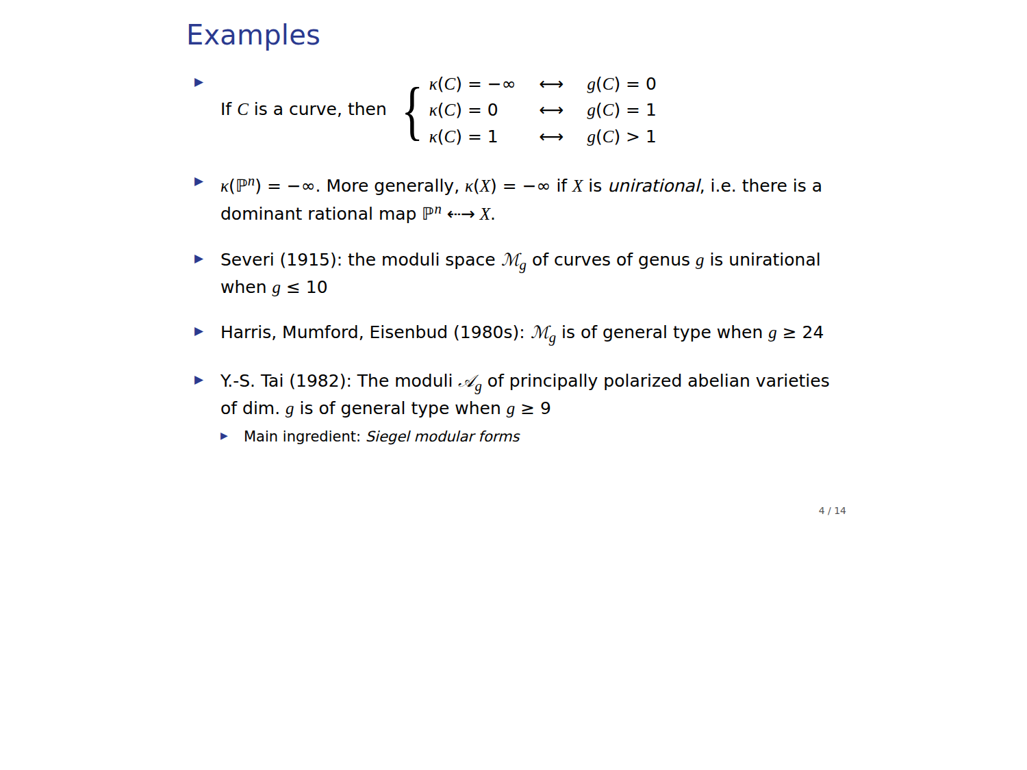Examples
If C is a curve, then {
| κ ( C ) = −∞ | ⟷ | g ( C ) = 0 |
| κ ( C ) = 0 | ⟷ | g ( C ) = 1 |
| κ ( C ) = 1 | ⟷ | g ( C ) > 1 |
κ(ℙn) = −∞. More generally, κ(X) = −∞ if X is unirational, i.e. there is a dominant rational map ℙn ⇠→ X.
Severi (1915): the moduli space ℳg of curves of genus g is unirational when g ≤ 10
Harris, Mumford, Eisenbud (1980s): ℳg is of general type when g ≥ 24
Y.-S. Tai (1982): The moduli 𝒜g of principally polarized abelian varieties of dim. g is of general type when g ≥ 9
Main ingredient: Siegel modular forms
4 / 14